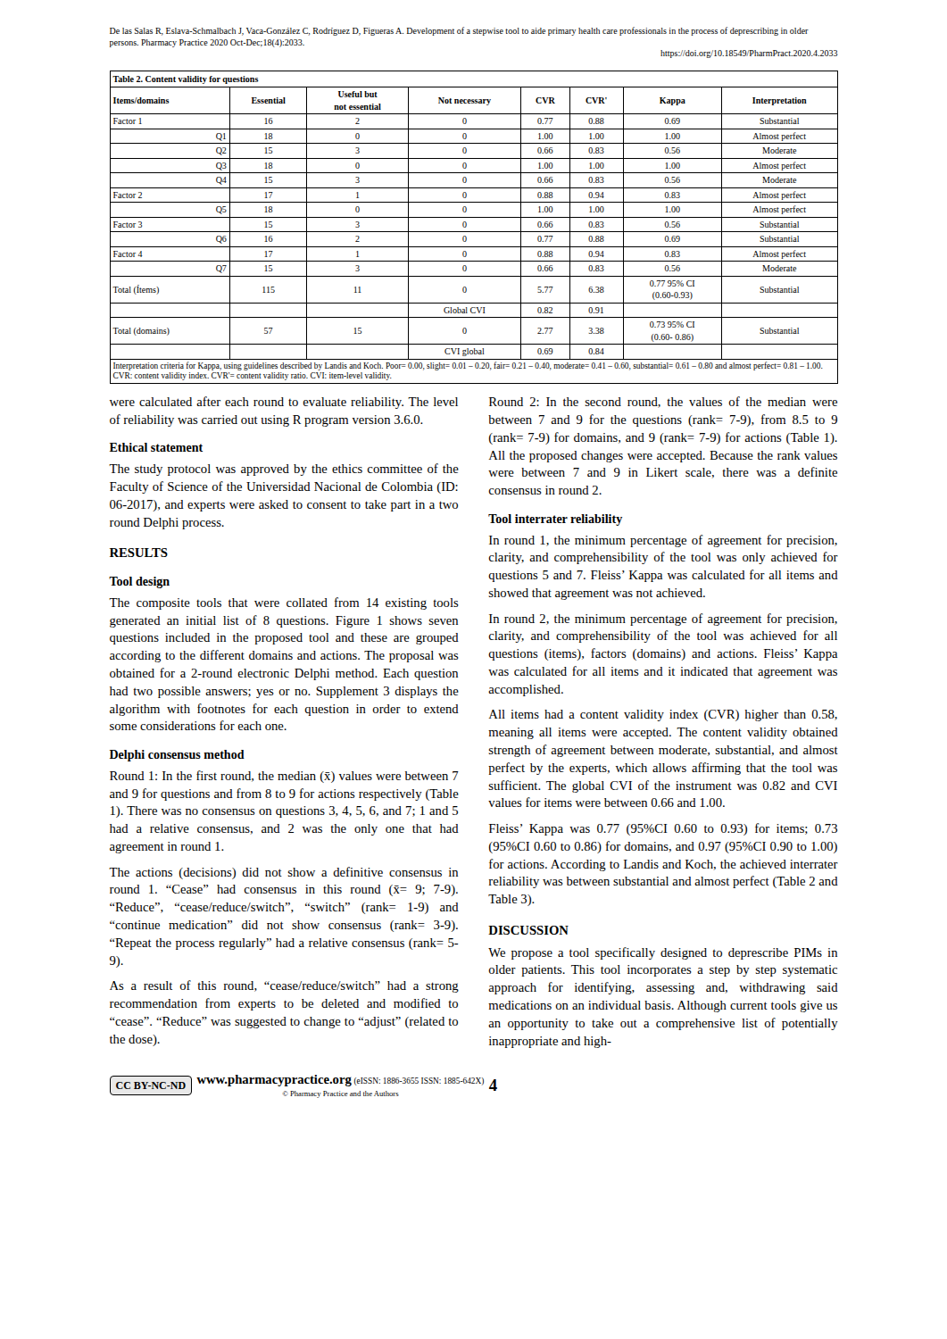De las Salas R, Eslava-Schmalbach J, Vaca-González C, Rodríguez D, Figueras A. Development of a stepwise tool to aide primary health care professionals in the process of deprescribing in older persons. Pharmacy Practice 2020 Oct-Dec;18(4):2033. https://doi.org/10.18549/PharmPract.2020.4.2033
Table 2. Content validity for questions
| Items/domains | Essential | Useful but not essential | Not necessary | CVR | CVR' | Kappa | Interpretation |
| --- | --- | --- | --- | --- | --- | --- | --- |
| Factor 1 | 16 | 2 | 0 | 0.77 | 0.88 | 0.69 | Substantial |
| Q1 | 18 | 0 | 0 | 1.00 | 1.00 | 1.00 | Almost perfect |
| Q2 | 15 | 3 | 0 | 0.66 | 0.83 | 0.56 | Moderate |
| Q3 | 18 | 0 | 0 | 1.00 | 1.00 | 1.00 | Almost perfect |
| Q4 | 15 | 3 | 0 | 0.66 | 0.83 | 0.56 | Moderate |
| Factor 2 | 17 | 1 | 0 | 0.88 | 0.94 | 0.83 | Almost perfect |
| Q5 | 18 | 0 | 0 | 1.00 | 1.00 | 1.00 | Almost perfect |
| Factor 3 | 15 | 3 | 0 | 0.66 | 0.83 | 0.56 | Substantial |
| Q6 | 16 | 2 | 0 | 0.77 | 0.88 | 0.69 | Substantial |
| Factor 4 | 17 | 1 | 0 | 0.88 | 0.94 | 0.83 | Almost perfect |
| Q7 | 15 | 3 | 0 | 0.66 | 0.83 | 0.56 | Moderate |
| Total (Ítems) | 115 | 11 | 0 | 5.77 | 6.38 | 0.77 95% CI (0.60-0.93) | Substantial |
| | | | Global CVI | 0.82 | 0.91 | | |
| Total (domains) | 57 | 15 | 0 | 2.77 | 3.38 | 0.73 95% CI (0.60- 0.86) | Substantial |
| | | | CVI global | 0.69 | 0.84 | | |
Interpretation criteria for Kappa, using guidelines described by Landis and Koch. Poor= 0.00, slight= 0.01 – 0.20, fair= 0.21 – 0.40, moderate= 0.41 – 0.60, substantial= 0.61 – 0.80 and almost perfect= 0.81 – 1.00. CVR: content validity index. CVR'= content validity ratio. CVI: item-level validity.
were calculated after each round to evaluate reliability. The level of reliability was carried out using R program version 3.6.0.
Ethical statement
The study protocol was approved by the ethics committee of the Faculty of Science of the Universidad Nacional de Colombia (ID: 06-2017), and experts were asked to consent to take part in a two round Delphi process.
RESULTS
Tool design
The composite tools that were collated from 14 existing tools generated an initial list of 8 questions. Figure 1 shows seven questions included in the proposed tool and these are grouped according to the different domains and actions. The proposal was obtained for a 2-round electronic Delphi method. Each question had two possible answers; yes or no. Supplement 3 displays the algorithm with footnotes for each question in order to extend some considerations for each one.
Delphi consensus method
Round 1: In the first round, the median (x̄) values were between 7 and 9 for questions and from 8 to 9 for actions respectively (Table 1). There was no consensus on questions 3, 4, 5, 6, and 7; 1 and 5 had a relative consensus, and 2 was the only one that had agreement in round 1.
The actions (decisions) did not show a definitive consensus in round 1. “Cease” had consensus in this round (x̄= 9; 7-9). “Reduce”, “cease/reduce/switch”, “switch” (rank= 1-9) and “continue medication” did not show consensus (rank= 3-9). “Repeat the process regularly” had a relative consensus (rank= 5-9).
As a result of this round, “cease/reduce/switch” had a strong recommendation from experts to be deleted and modified to “cease”. “Reduce” was suggested to change to “adjust” (related to the dose).
Round 2: In the second round, the values of the median were between 7 and 9 for the questions (rank= 7-9), from 8.5 to 9 (rank= 7-9) for domains, and 9 (rank= 7-9) for actions (Table 1). All the proposed changes were accepted. Because the rank values were between 7 and 9 in Likert scale, there was a definite consensus in round 2.
Tool interrater reliability
In round 1, the minimum percentage of agreement for precision, clarity, and comprehensibility of the tool was only achieved for questions 5 and 7. Fleiss’ Kappa was calculated for all items and showed that agreement was not achieved.
In round 2, the minimum percentage of agreement for precision, clarity, and comprehensibility of the tool was achieved for all questions (items), factors (domains) and actions. Fleiss’ Kappa was calculated for all items and it indicated that agreement was accomplished.
All items had a content validity index (CVR) higher than 0.58, meaning all items were accepted. The content validity obtained strength of agreement between moderate, substantial, and almost perfect by the experts, which allows affirming that the tool was sufficient. The global CVI of the instrument was 0.82 and CVI values for items were between 0.66 and 1.00.
Fleiss’ Kappa was 0.77 (95%CI 0.60 to 0.93) for items; 0.73 (95%CI 0.60 to 0.86) for domains, and 0.97 (95%CI 0.90 to 1.00) for actions. According to Landis and Koch, the achieved interrater reliability was between substantial and almost perfect (Table 2 and Table 3).
DISCUSSION
We propose a tool specifically designed to deprescribe PIMs in older patients. This tool incorporates a step by step systematic approach for identifying, assessing and, withdrawing said medications on an individual basis. Although current tools give us an opportunity to take out a comprehensive list of potentially inappropriate and high-
CC BY-NC-ND www.pharmacypractice.org (eISSN: 1886-3655 ISSN: 1885-642X)
© Pharmacy Practice and the Authors
4